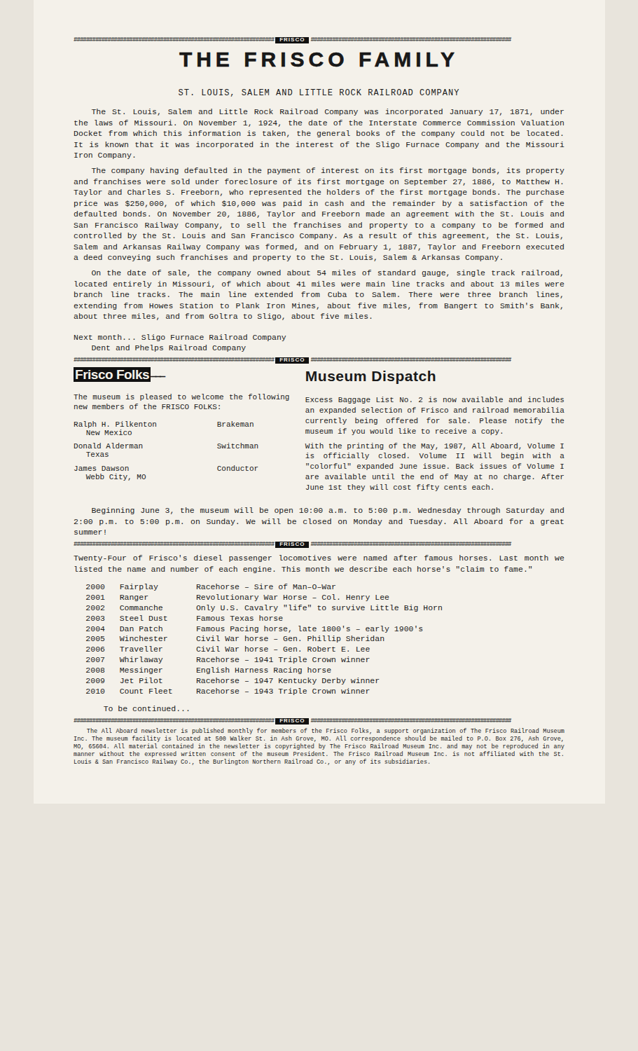#################################################################FRISCO#################################################################
THE FRISCO FAMILY
ST. LOUIS, SALEM AND LITTLE ROCK RAILROAD COMPANY
The St. Louis, Salem and Little Rock Railroad Company was incorporated January 17, 1871, under the laws of Missouri. On November 1, 1924, the date of the Interstate Commerce Commission Valuation Docket from which this information is taken, the general books of the company could not be located. It is known that it was incorporated in the interest of the Sligo Furnace Company and the Missouri Iron Company.
The company having defaulted in the payment of interest on its first mortgage bonds, its property and franchises were sold under foreclosure of its first mortgage on September 27, 1886, to Matthew H. Taylor and Charles S. Freeborn, who represented the holders of the first mortgage bonds. The purchase price was $250,000, of which $10,000 was paid in cash and the remainder by a satisfaction of the defaulted bonds. On November 20, 1886, Taylor and Freeborn made an agreement with the St. Louis and San Francisco Railway Company, to sell the franchises and property to a company to be formed and controlled by the St. Louis and San Francisco Company. As a result of this agreement, the St. Louis, Salem and Arkansas Railway Company was formed, and on February 1, 1887, Taylor and Freeborn executed a deed conveying such franchises and property to the St. Louis, Salem & Arkansas Company.
On the date of sale, the company owned about 54 miles of standard gauge, single track railroad, located entirely in Missouri, of which about 41 miles were main line tracks and about 13 miles were branch line tracks. The main line extended from Cuba to Salem. There were three branch lines, extending from Howes Station to Plank Iron Mines, about five miles, from Bangert to Smith's Bank, about three miles, and from Goltra to Sligo, about five miles.
Next month... Sligo Furnace Railroad Company Dent and Phelps Railroad Company
#################################################################FRISCO#################################################################
Frisco Folks———
The museum is pleased to welcome the following new members of the FRISCO FOLKS:
| Ralph H. Pilkenton New Mexico | Brakeman |
| Donald Alderman Texas | Switchman |
| James Dawson Webb City, MO | Conductor |
Museum Dispatch
Excess Baggage List No. 2 is now available and includes an expanded selection of Frisco and railroad memorabilia currently being offered for sale. Please notify the museum if you would like to receive a copy.
With the printing of the May, 1987, All Aboard, Volume I is officially closed. Volume II will begin with a "colorful" expanded June issue. Back issues of Volume I are available until the end of May at no charge. After June 1st they will cost fifty cents each.
Beginning June 3, the museum will be open 10:00 a.m. to 5:00 p.m. Wednesday through Saturday and 2:00 p.m. to 5:00 p.m. on Sunday. We will be closed on Monday and Tuesday. All Aboard for a great summer!
#################################################################FRISCO#################################################################
Twenty-Four of Frisco's diesel passenger locomotives were named after famous horses. Last month we listed the name and number of each engine. This month we describe each horse's "claim to fame."
| 2000 | Fairplay | Racehorse – Sire of Man–O–War |
| 2001 | Ranger | Revolutionary War Horse – Col. Henry Lee |
| 2002 | Commanche | Only U.S. Cavalry "life" to survive Little Big Horn |
| 2003 | Steel Dust | Famous Texas horse |
| 2004 | Dan Patch | Famous Pacing horse, late 1800's – early 1900's |
| 2005 | Winchester | Civil War horse – Gen. Phillip Sheridan |
| 2006 | Traveller | Civil War horse – Gen. Robert E. Lee |
| 2007 | Whirlaway | Racehorse – 1941 Triple Crown winner |
| 2008 | Messinger | English Harness Racing horse |
| 2009 | Jet Pilot | Racehorse – 1947 Kentucky Derby winner |
| 2010 | Count Fleet | Racehorse – 1943 Triple Crown winner |
To be continued...
#################################################################FRISCO#################################################################
The All Aboard newsletter is published monthly for members of the Frisco Folks, a support organization of The Frisco Railroad Museum Inc. The museum facility is located at 500 Walker St. in Ash Grove, MO. All correspondence should be mailed to P.O. Box 276, Ash Grove, MO, 65604. All material contained in the newsletter is copyrighted by The Frisco Railroad Museum Inc. and may not be reproduced in any manner without the expressed written consent of the museum President. The Frisco Railroad Museum Inc. is not affiliated with the St. Louis & San Francisco Railway Co., the Burlington Northern Railroad Co., or any of its subsidiaries.